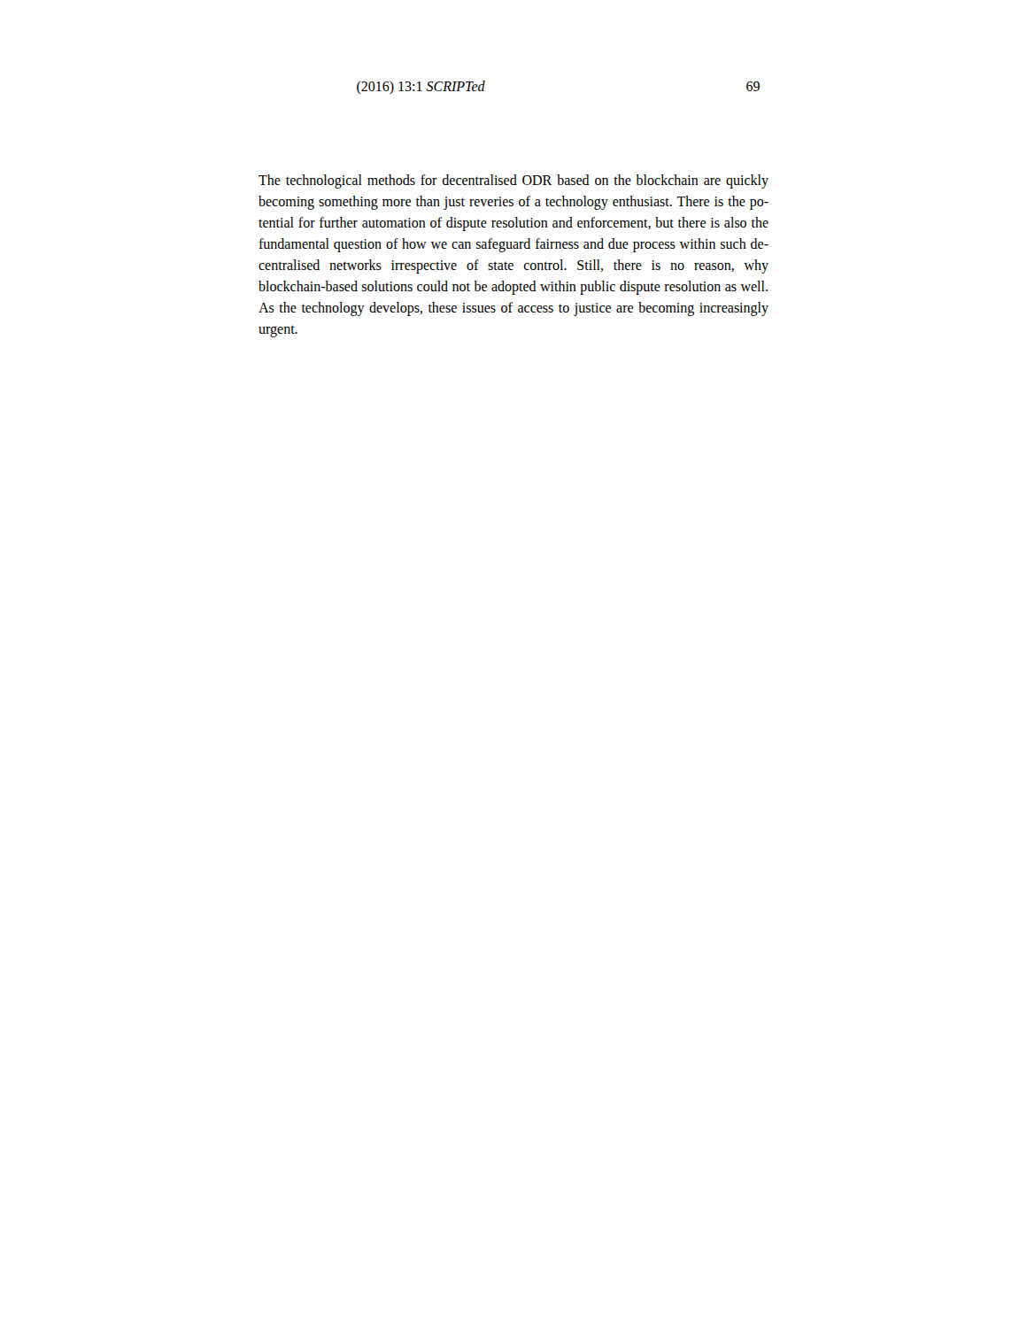(2016) 13:1 SCRIPTed 69
The technological methods for decentralised ODR based on the blockchain are quickly becoming something more than just reveries of a technology enthusiast. There is the potential for further automation of dispute resolution and enforcement, but there is also the fundamental question of how we can safeguard fairness and due process within such decentralised networks irrespective of state control. Still, there is no reason, why blockchain-based solutions could not be adopted within public dispute resolution as well. As the technology develops, these issues of access to justice are becoming increasingly urgent.